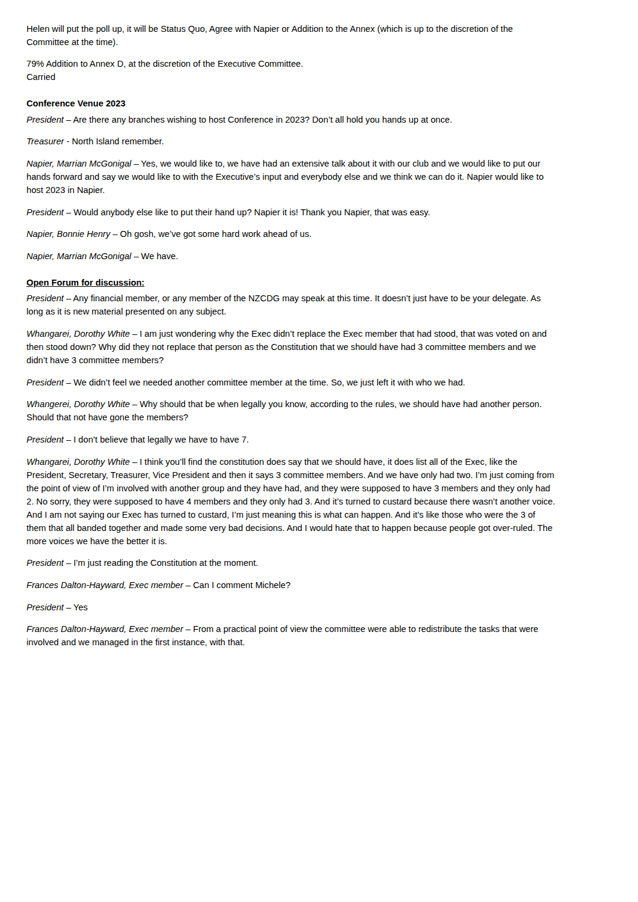Helen will put the poll up, it will be Status Quo, Agree with Napier or Addition to the Annex (which is up to the discretion of the Committee at the time).
79% Addition to Annex D, at the discretion of the Executive Committee.
Carried
Conference Venue 2023
President – Are there any branches wishing to host Conference in 2023? Don’t all hold you hands up at once.
Treasurer - North Island remember.
Napier, Marrian McGonigal – Yes, we would like to, we have had an extensive talk about it with our club and we would like to put our hands forward and say we would like to with the Executive’s input and everybody else and we think we can do it. Napier would like to host 2023 in Napier.
President – Would anybody else like to put their hand up? Napier it is! Thank you Napier, that was easy.
Napier, Bonnie Henry – Oh gosh, we’ve got some hard work ahead of us.
Napier, Marrian McGonigal – We have.
Open Forum for discussion:
President – Any financial member, or any member of the NZCDG may speak at this time. It doesn’t just have to be your delegate. As long as it is new material presented on any subject.
Whangarei, Dorothy White – I am just wondering why the Exec didn’t replace the Exec member that had stood, that was voted on and then stood down? Why did they not replace that person as the Constitution that we should have had 3 committee members and we didn’t have 3 committee members?
President – We didn’t feel we needed another committee member at the time. So, we just left it with who we had.
Whangerei, Dorothy White – Why should that be when legally you know, according to the rules, we should have had another person. Should that not have gone the members?
President – I don’t believe that legally we have to have 7.
Whangarei, Dorothy White – I think you’ll find the constitution does say that we should have, it does list all of the Exec, like the President, Secretary, Treasurer, Vice President and then it says 3 committee members. And we have only had two. I’m just coming from the point of view of I’m involved with another group and they have had, and they were supposed to have 3 members and they only had 2. No sorry, they were supposed to have 4 members and they only had 3. And it’s turned to custard because there wasn’t another voice. And I am not saying our Exec has turned to custard, I’m just meaning this is what can happen. And it’s like those who were the 3 of them that all banded together and made some very bad decisions. And I would hate that to happen because people got over-ruled. The more voices we have the better it is.
President – I’m just reading the Constitution at the moment.
Frances Dalton-Hayward, Exec member – Can I comment Michele?
President – Yes
Frances Dalton-Hayward, Exec member – From a practical point of view the committee were able to redistribute the tasks that were involved and we managed in the first instance, with that.